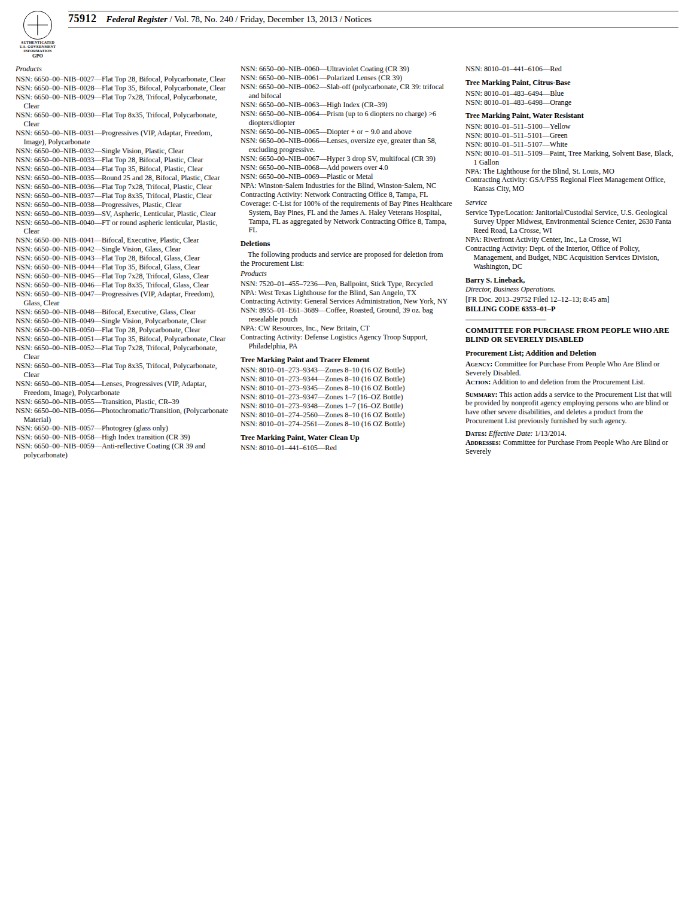Authenticated
U.S. Government
Information
GPO
75912 Federal Register / Vol. 78, No. 240 / Friday, December 13, 2013 / Notices
Products
NSN: 6650–00–NIB–0027—Flat Top 28, Bifocal, Polycarbonate, Clear
NSN: 6650–00–NIB–0028—Flat Top 35, Bifocal, Polycarbonate, Clear
NSN: 6650–00–NIB–0029—Flat Top 7x28, Trifocal, Polycarbonate, Clear
NSN: 6650–00–NIB–0030—Flat Top 8x35, Trifocal, Polycarbonate, Clear
NSN: 6650–00–NIB–0031—Progressives (VIP, Adaptar, Freedom, Image), Polycarbonate
NSN: 6650–00–NIB–0032—Single Vision, Plastic, Clear
NSN: 6650–00–NIB–0033—Flat Top 28, Bifocal, Plastic, Clear
NSN: 6650–00–NIB–0034—Flat Top 35, Bifocal, Plastic, Clear
NSN: 6650–00–NIB–0035—Round 25 and 28, Bifocal, Plastic, Clear
NSN: 6650–00–NIB–0036—Flat Top 7x28, Trifocal, Plastic, Clear
NSN: 6650–00–NIB–0037—Flat Top 8x35, Trifocal, Plastic, Clear
NSN: 6650–00–NIB–0038—Progressives, Plastic, Clear
NSN: 6650–00–NIB–0039—SV, Aspheric, Lenticular, Plastic, Clear
NSN: 6650–00–NIB–0040—FT or round aspheric lenticular, Plastic, Clear
NSN: 6650–00–NIB–0041—Bifocal, Executive, Plastic, Clear
NSN: 6650–00–NIB–0042—Single Vision, Glass, Clear
NSN: 6650–00–NIB–0043—Flat Top 28, Bifocal, Glass, Clear
NSN: 6650–00–NIB–0044—Flat Top 35, Bifocal, Glass, Clear
NSN: 6650–00–NIB–0045—Flat Top 7x28, Trifocal, Glass, Clear
NSN: 6650–00–NIB–0046—Flat Top 8x35, Trifocal, Glass, Clear
NSN: 6650–00–NIB–0047—Progressives (VIP, Adaptar, Freedom), Glass, Clear
NSN: 6650–00–NIB–0048—Bifocal, Executive, Glass, Clear
NSN: 6650–00–NIB–0049—Single Vision, Polycarbonate, Clear
NSN: 6650–00–NIB–0050—Flat Top 28, Polycarbonate, Clear
NSN: 6650–00–NIB–0051—Flat Top 35, Bifocal, Polycarbonate, Clear
NSN: 6650–00–NIB–0052—Flat Top 7x28, Trifocal, Polycarbonate, Clear
NSN: 6650–00–NIB–0053—Flat Top 8x35, Trifocal, Polycarbonate, Clear
NSN: 6650–00–NIB–0054—Lenses, Progressives (VIP, Adaptar, Freedom, Image), Polycarbonate
NSN: 6650–00–NIB–0055—Transition, Plastic, CR–39
NSN: 6650–00–NIB–0056—Photochromatic/Transition, (Polycarbonate Material)
NSN: 6650–00–NIB–0057—Photogrey (glass only)
NSN: 6650–00–NIB–0058—High Index transition (CR 39)
NSN: 6650–00–NIB–0059—Anti-reflective Coating (CR 39 and polycarbonate)
NSN: 6650–00–NIB–0060—Ultraviolet Coating (CR 39)
NSN: 6650–00–NIB–0061—Polarized Lenses (CR 39)
NSN: 6650–00–NIB–0062—Slab-off (polycarbonate, CR 39: trifocal and bifocal
NSN: 6650–00–NIB–0063—High Index (CR–39)
NSN: 6650–00–NIB–0064—Prism (up to 6 diopters no charge) >6 diopters/diopter
NSN: 6650–00–NIB–0065—Diopter + or − 9.0 and above
NSN: 6650–00–NIB–0066—Lenses, oversize eye, greater than 58, excluding progressive.
NSN: 6650–00–NIB–0067—Hyper 3 drop SV, multifocal (CR 39)
NSN: 6650–00–NIB–0068—Add powers over 4.0
NSN: 6650–00–NIB–0069—Plastic or Metal
NPA: Winston-Salem Industries for the Blind, Winston-Salem, NC
Contracting Activity: Network Contracting Office 8, Tampa, FL
Coverage: C-List for 100% of the requirements of Bay Pines Healthcare System, Bay Pines, FL and the James A. Haley Veterans Hospital, Tampa, FL as aggregated by Network Contracting Office 8, Tampa, FL
Deletions
The following products and service are proposed for deletion from the Procurement List:
Products
NSN: 7520–01–455–7236—Pen, Ballpoint, Stick Type, Recycled
NPA: West Texas Lighthouse for the Blind, San Angelo, TX
Contracting Activity: General Services Administration, New York, NY
NSN: 8955–01–E61–3689—Coffee, Roasted, Ground, 39 oz. bag resealable pouch
NPA: CW Resources, Inc., New Britain, CT
Contracting Activity: Defense Logistics Agency Troop Support, Philadelphia, PA
Tree Marking Paint and Tracer Element
NSN: 8010–01–273–9343—Zones 8–10 (16 OZ Bottle)
NSN: 8010–01–273–9344—Zones 8–10 (16 OZ Bottle)
NSN: 8010–01–273–9345—Zones 8–10 (16 OZ Bottle)
NSN: 8010–01–273–9347—Zones 1–7 (16–OZ Bottle)
NSN: 8010–01–273–9348—Zones 1–7 (16–OZ Bottle)
NSN: 8010–01–274–2560—Zones 8–10 (16 OZ Bottle)
NSN: 8010–01–274–2561—Zones 8–10 (16 OZ Bottle)
Tree Marking Paint, Water Clean Up
NSN: 8010–01–441–6105—Red
NSN: 8010–01–441–6106—Red
Tree Marking Paint, Citrus-Base
NSN: 8010–01–483–6494—Blue
NSN: 8010–01–483–6498—Orange
Tree Marking Paint, Water Resistant
NSN: 8010–01–511–5100—Yellow
NSN: 8010–01–511–5101—Green
NSN: 8010–01–511–5107—White
NSN: 8010–01–511–5109—Paint, Tree Marking, Solvent Base, Black, 1 Gallon
NPA: The Lighthouse for the Blind, St. Louis, MO
Contracting Activity: GSA/FSS Regional Fleet Management Office, Kansas City, MO
Service
Service Type/Location: Janitorial/Custodial Service, U.S. Geological Survey Upper Midwest, Environmental Science Center, 2630 Fanta Reed Road, La Crosse, WI
NPA: Riverfront Activity Center, Inc., La Crosse, WI
Contracting Activity: Dept. of the Interior, Office of Policy, Management, and Budget, NBC Acquisition Services Division, Washington, DC
Barry S. Lineback,
Director, Business Operations.
[FR Doc. 2013–29752 Filed 12–12–13; 8:45 am]
BILLING CODE 6353–01–P
Committee for Purchase From People Who Are Blind or Severely Disabled
Procurement List; Addition and Deletion
Agency: Committee for Purchase From People Who Are Blind or Severely Disabled.
Action: Addition to and deletion from the Procurement List.
Summary: This action adds a service to the Procurement List that will be provided by nonprofit agency employing persons who are blind or have other severe disabilities, and deletes a product from the Procurement List previously furnished by such agency.
Dates: Effective Date: 1/13/2014.
Addresses: Committee for Purchase From People Who Are Blind or Severely